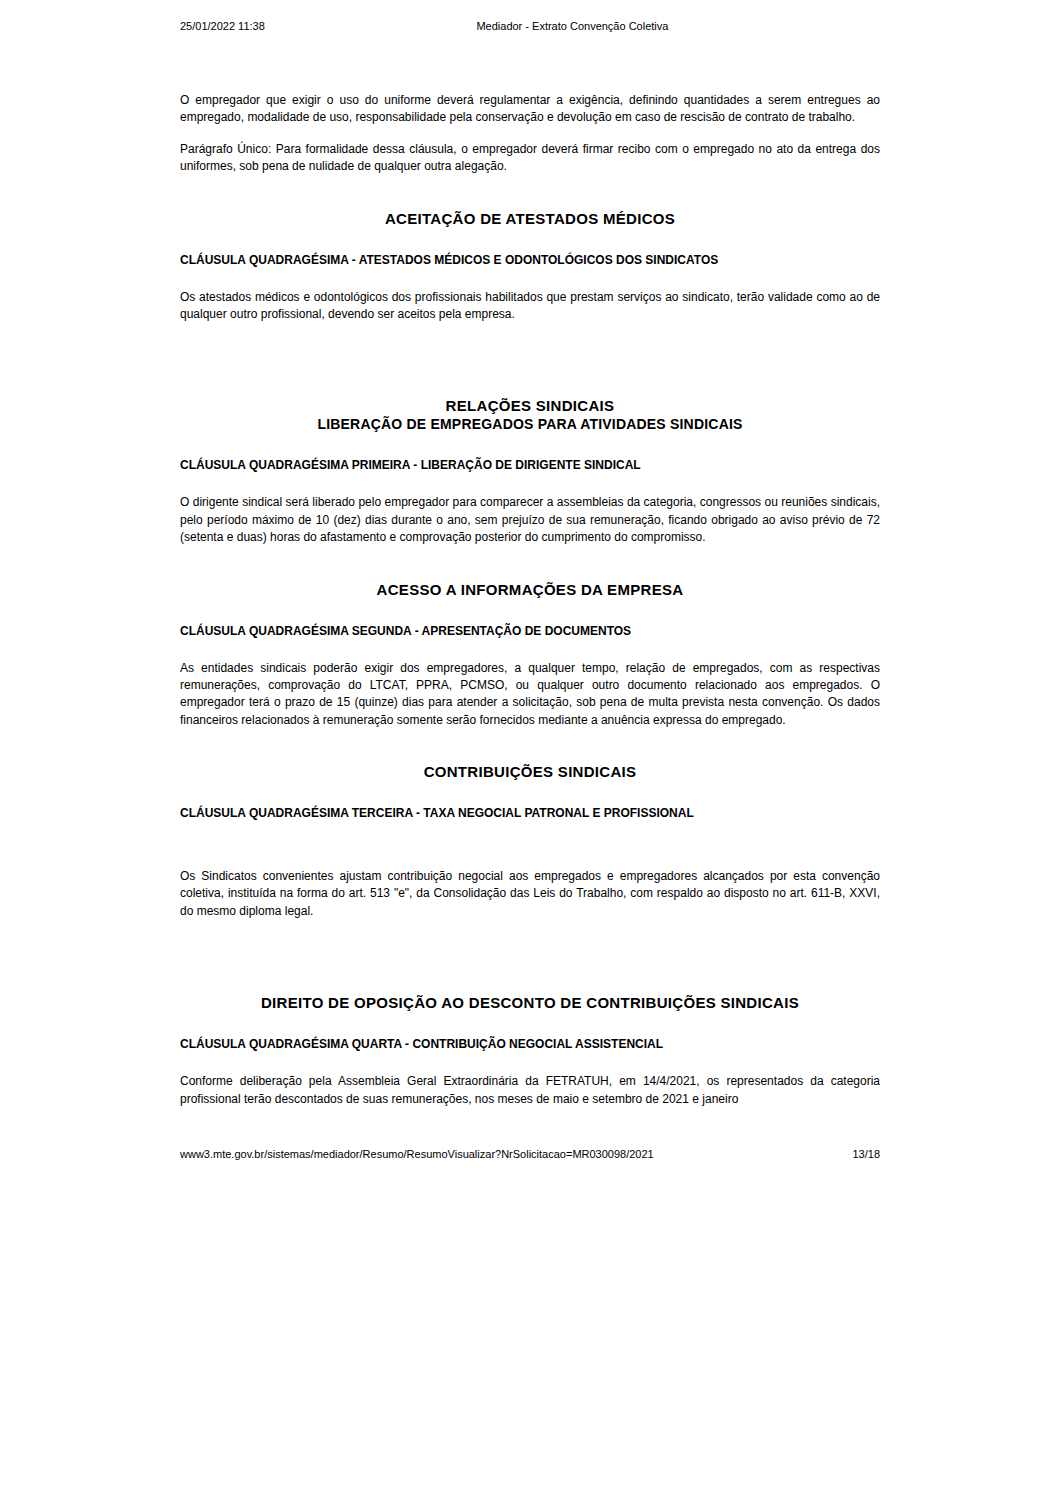25/01/2022 11:38
Mediador - Extrato Convenção Coletiva
O empregador que exigir o uso do uniforme deverá regulamentar a exigência, definindo quantidades a serem entregues ao empregado, modalidade de uso, responsabilidade pela conservação e devolução em caso de rescisão de contrato de trabalho.
Parágrafo Único: Para formalidade dessa cláusula, o empregador deverá firmar recibo com o empregado no ato da entrega dos uniformes, sob pena de nulidade de qualquer outra alegação.
ACEITAÇÃO DE ATESTADOS MÉDICOS
CLÁUSULA QUADRAGÉSIMA - ATESTADOS MÉDICOS E ODONTOLÓGICOS DOS SINDICATOS
Os atestados médicos e odontológicos dos profissionais habilitados que prestam serviços ao sindicato, terão validade como ao de qualquer outro profissional, devendo ser aceitos pela empresa.
RELAÇÕES SINDICAIS
LIBERAÇÃO DE EMPREGADOS PARA ATIVIDADES SINDICAIS
CLÁUSULA QUADRAGÉSIMA PRIMEIRA - LIBERAÇÃO DE DIRIGENTE SINDICAL
O dirigente sindical será liberado pelo empregador para comparecer a assembleias da categoria, congressos ou reuniões sindicais, pelo período máximo de 10 (dez) dias durante o ano, sem prejuízo de sua remuneração, ficando obrigado ao aviso prévio de 72 (setenta e duas) horas do afastamento e comprovação posterior do cumprimento do compromisso.
ACESSO A INFORMAÇÕES DA EMPRESA
CLÁUSULA QUADRAGÉSIMA SEGUNDA - APRESENTAÇÃO DE DOCUMENTOS
As entidades sindicais poderão exigir dos empregadores, a qualquer tempo, relação de empregados, com as respectivas remunerações, comprovação do LTCAT, PPRA, PCMSO, ou qualquer outro documento relacionado aos empregados. O empregador terá o prazo de 15 (quinze) dias para atender a solicitação, sob pena de multa prevista nesta convenção. Os dados financeiros relacionados à remuneração somente serão fornecidos mediante a anuência expressa do empregado.
CONTRIBUIÇÕES SINDICAIS
CLÁUSULA QUADRAGÉSIMA TERCEIRA - TAXA NEGOCIAL PATRONAL E PROFISSIONAL
Os Sindicatos convenientes ajustam contribuição negocial aos empregados e empregadores alcançados por esta convenção coletiva, instituída na forma do art. 513 "e", da Consolidação das Leis do Trabalho, com respaldo ao disposto no art. 611-B, XXVI, do mesmo diploma legal.
DIREITO DE OPOSIÇÃO AO DESCONTO DE CONTRIBUIÇÕES SINDICAIS
CLÁUSULA QUADRAGÉSIMA QUARTA - CONTRIBUIÇÃO NEGOCIAL ASSISTENCIAL
Conforme deliberação pela Assembleia Geral Extraordinária da FETRATUH, em 14/4/2021, os representados da categoria profissional terão descontados de suas remunerações, nos meses de maio e setembro de 2021 e janeiro
www3.mte.gov.br/sistemas/mediador/Resumo/ResumoVisualizar?NrSolicitacao=MR030098/2021
13/18